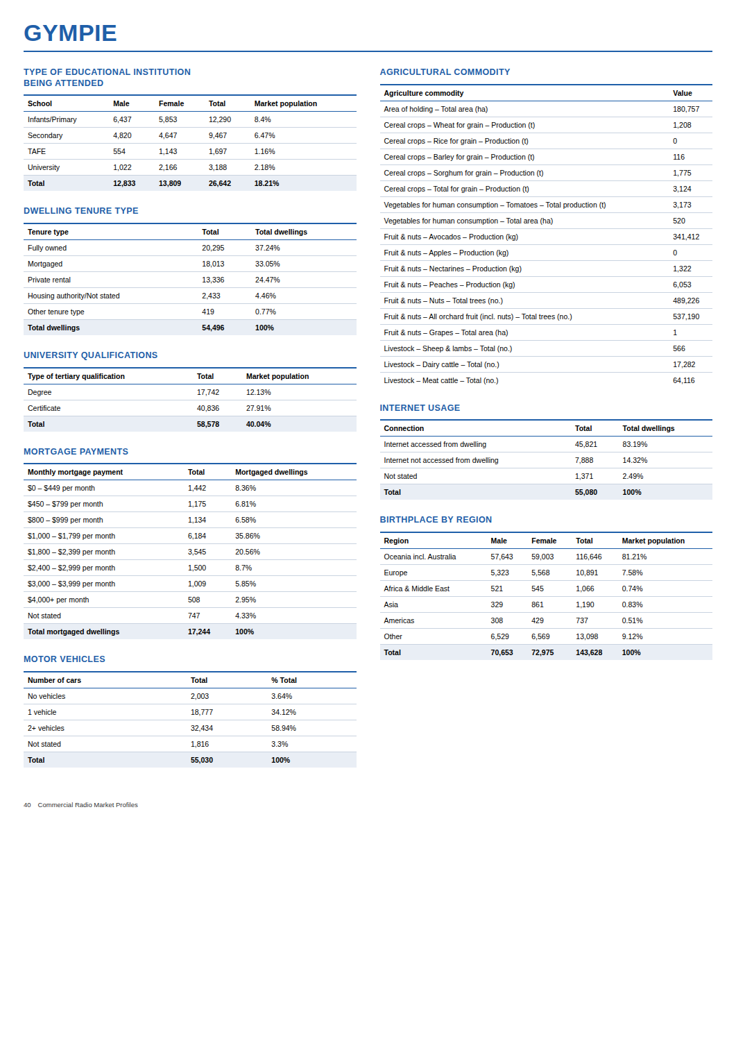GYMPIE
Type of educational institution
being attended
| School | Male | Female | Total | Market population |
| --- | --- | --- | --- | --- |
| Infants/Primary | 6,437 | 5,853 | 12,290 | 8.4% |
| Secondary | 4,820 | 4,647 | 9,467 | 6.47% |
| TAFE | 554 | 1,143 | 1,697 | 1.16% |
| University | 1,022 | 2,166 | 3,188 | 2.18% |
| Total | 12,833 | 13,809 | 26,642 | 18.21% |
Dwelling tenure type
| Tenure type | Total | Total dwellings |
| --- | --- | --- |
| Fully owned | 20,295 | 37.24% |
| Mortgaged | 18,013 | 33.05% |
| Private rental | 13,336 | 24.47% |
| Housing authority/Not stated | 2,433 | 4.46% |
| Other tenure type | 419 | 0.77% |
| Total dwellings | 54,496 | 100% |
University qualifications
| Type of tertiary qualification | Total | Market population |
| --- | --- | --- |
| Degree | 17,742 | 12.13% |
| Certificate | 40,836 | 27.91% |
| Total | 58,578 | 40.04% |
Mortgage payments
| Monthly mortgage payment | Total | Mortgaged dwellings |
| --- | --- | --- |
| $0 – $449 per month | 1,442 | 8.36% |
| $450 – $799 per month | 1,175 | 6.81% |
| $800 – $999 per month | 1,134 | 6.58% |
| $1,000 – $1,799 per month | 6,184 | 35.86% |
| $1,800 – $2,399 per month | 3,545 | 20.56% |
| $2,400 – $2,999 per month | 1,500 | 8.7% |
| $3,000 – $3,999 per month | 1,009 | 5.85% |
| $4,000+ per month | 508 | 2.95% |
| Not stated | 747 | 4.33% |
| Total mortgaged dwellings | 17,244 | 100% |
Motor vehicles
| Number of cars | Total | % Total |
| --- | --- | --- |
| No vehicles | 2,003 | 3.64% |
| 1 vehicle | 18,777 | 34.12% |
| 2+ vehicles | 32,434 | 58.94% |
| Not stated | 1,816 | 3.3% |
| Total | 55,030 | 100% |
Agricultural commodity
| Agriculture commodity | Value |
| --- | --- |
| Area of holding – Total area (ha) | 180,757 |
| Cereal crops – Wheat for grain – Production (t) | 1,208 |
| Cereal crops – Rice for grain – Production (t) | 0 |
| Cereal crops – Barley for grain – Production (t) | 116 |
| Cereal crops – Sorghum for grain – Production (t) | 1,775 |
| Cereal crops – Total for grain – Production (t) | 3,124 |
| Vegetables for human consumption – Tomatoes – Total production (t) | 3,173 |
| Vegetables for human consumption – Total area (ha) | 520 |
| Fruit & nuts – Avocados – Production (kg) | 341,412 |
| Fruit & nuts – Apples – Production (kg) | 0 |
| Fruit & nuts – Nectarines – Production (kg) | 1,322 |
| Fruit & nuts – Peaches – Production (kg) | 6,053 |
| Fruit & nuts – Nuts – Total trees (no.) | 489,226 |
| Fruit & nuts – All orchard fruit (incl. nuts) – Total trees (no.) | 537,190 |
| Fruit & nuts – Grapes – Total area (ha) | 1 |
| Livestock – Sheep & lambs – Total (no.) | 566 |
| Livestock – Dairy cattle – Total (no.) | 17,282 |
| Livestock – Meat cattle – Total (no.) | 64,116 |
Internet usage
| Connection | Total | Total dwellings |
| --- | --- | --- |
| Internet accessed from dwelling | 45,821 | 83.19% |
| Internet not accessed from dwelling | 7,888 | 14.32% |
| Not stated | 1,371 | 2.49% |
| Total | 55,080 | 100% |
Birthplace by region
| Region | Male | Female | Total | Market population |
| --- | --- | --- | --- | --- |
| Oceania incl. Australia | 57,643 | 59,003 | 116,646 | 81.21% |
| Europe | 5,323 | 5,568 | 10,891 | 7.58% |
| Africa & Middle East | 521 | 545 | 1,066 | 0.74% |
| Asia | 329 | 861 | 1,190 | 0.83% |
| Americas | 308 | 429 | 737 | 0.51% |
| Other | 6,529 | 6,569 | 13,098 | 9.12% |
| Total | 70,653 | 72,975 | 143,628 | 100% |
40 Commercial Radio Market Profiles